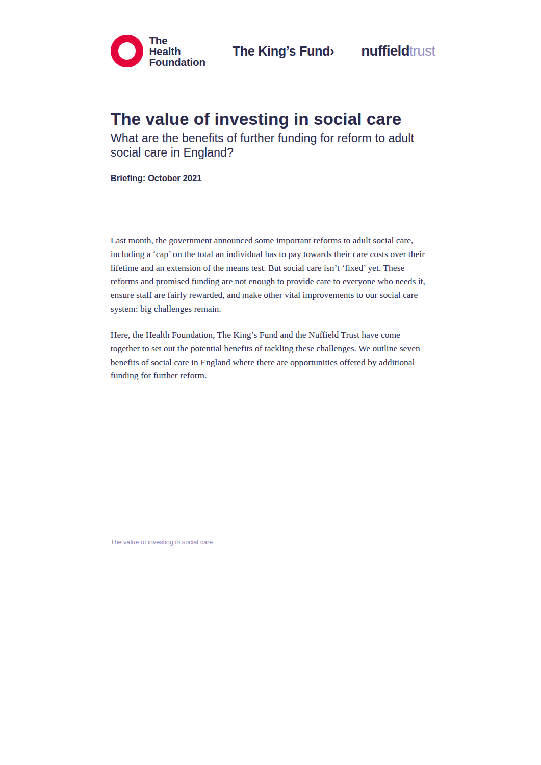The
Health
Foundation
The King’s Fund›
nuffield trust
The value of investing in social care
What are the benefits of further funding for reform to adult social care in England?
Briefing: October 2021
Last month, the government announced some important reforms to adult social care, including a ‘cap’ on the total an individual has to pay towards their care costs over their lifetime and an extension of the means test. But social care isn’t ‘fixed’ yet. These reforms and promised funding are not enough to provide care to everyone who needs it, ensure staff are fairly rewarded, and make other vital improvements to our social care system: big challenges remain.
Here, the Health Foundation, The King’s Fund and the Nuffield Trust have come together to set out the potential benefits of tackling these challenges. We outline seven benefits of social care in England where there are opportunities offered by additional funding for further reform.
The value of investing in social care